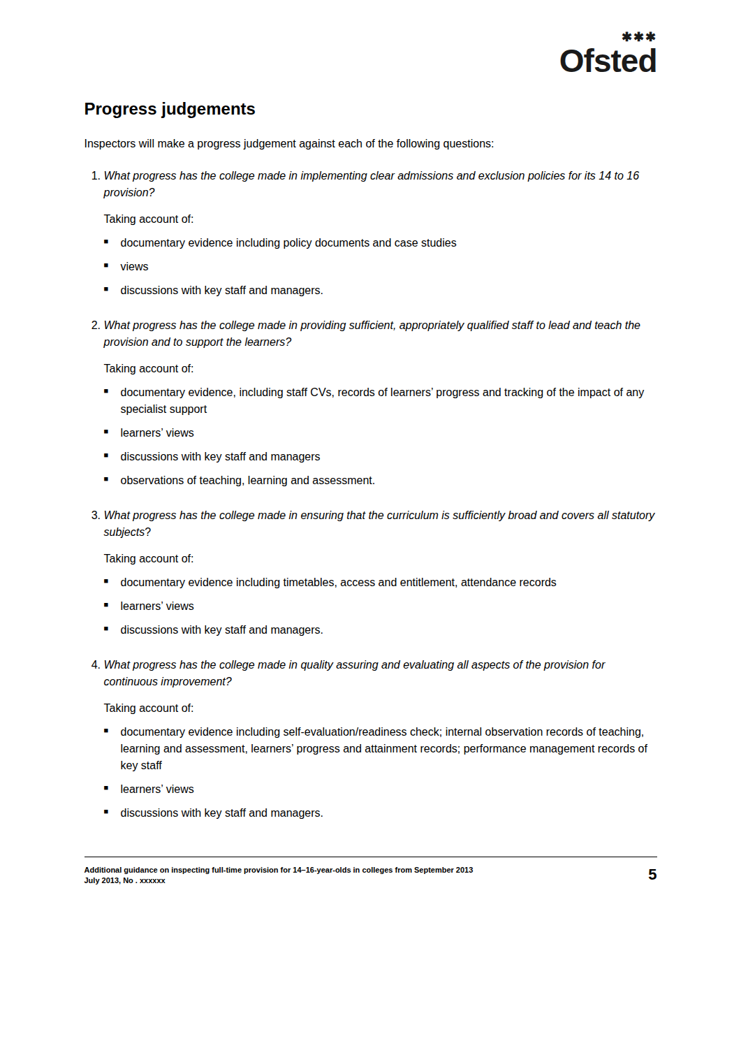✱✱✱
Ofsted
Progress judgements
Inspectors will make a progress judgement against each of the following questions:
What progress has the college made in implementing clear admissions and exclusion policies for its 14 to 16 provision?
Taking account of:
documentary evidence including policy documents and case studies
views
discussions with key staff and managers.
What progress has the college made in providing sufficient, appropriately qualified staff to lead and teach the provision and to support the learners?
Taking account of:
documentary evidence, including staff CVs, records of learners’ progress and tracking of the impact of any specialist support
learners’ views
discussions with key staff and managers
observations of teaching, learning and assessment.
What progress has the college made in ensuring that the curriculum is sufficiently broad and covers all statutory subjects?
Taking account of:
documentary evidence including timetables, access and entitlement, attendance records
learners’ views
discussions with key staff and managers.
What progress has the college made in quality assuring and evaluating all aspects of the provision for continuous improvement?
Taking account of:
documentary evidence including self-evaluation/readiness check; internal observation records of teaching, learning and assessment, learners’ progress and attainment records; performance management records of key staff
learners’ views
discussions with key staff and managers.
Additional guidance on inspecting full-time provision for 14–16-year-olds in colleges from September 2013
July 2013, No . xxxxxx
5